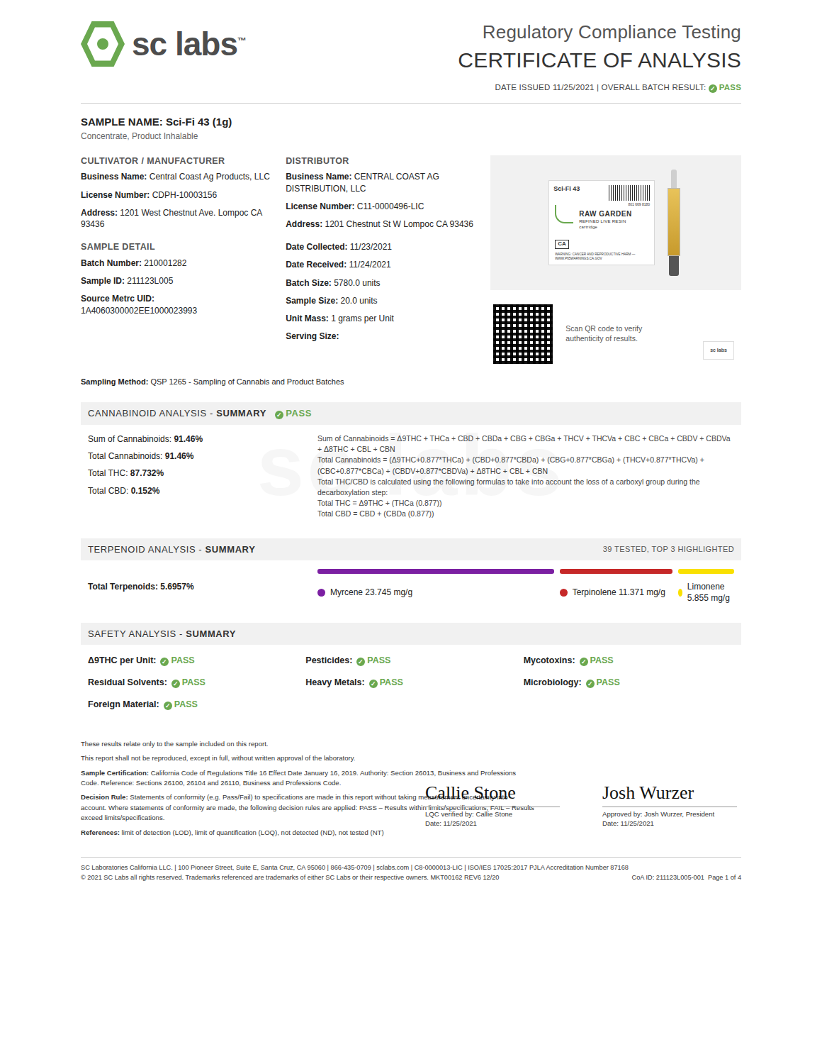sc labs
sc labs™
Regulatory Compliance Testing
CERTIFICATE OF ANALYSIS
DATE ISSUED 11/25/2021 | OVERALL BATCH RESULT: ✓PASS
SAMPLE NAME: Sci-Fi 43 (1g)
Concentrate, Product Inhalable
Cultivator / Manufacturer
Business Name: Central Coast Ag Products, LLC
License Number: CDPH-10003156
Address: 1201 West Chestnut Ave. Lompoc CA 93436
Sample Detail
Batch Number: 210001282
Sample ID: 211123L005
Source Metrc UID:
1A4060300002EE1000023993
Distributor
Business Name: CENTRAL COAST AG DISTRIBUTION, LLC
License Number: C11-0000496-LIC
Address: 1201 Chestnut St W Lompoc CA 93436
Date Collected: 11/23/2021
Date Received: 11/24/2021
Batch Size: 5780.0 units
Sample Size: 20.0 units
Unit Mass: 1 grams per Unit
Serving Size:
Sci-Fi 43
801 669 8180
RAW GARDENREFINED LIVE RESIN cartridge
CA
WARNING: CANCER AND REPRODUCTIVE HARM — WWW.P65WARNINGS.CA.GOV
sc labs
Scan QR code to verify
authenticity of results.
Sampling Method: QSP 1265 - Sampling of Cannabis and Product Batches
Cannabinoid Analysis - summary ✓PASS
Sum of Cannabinoids: 91.46%
Total Cannabinoids: 91.46%
Total THC: 87.732%
Total CBD: 0.152%
Sum of Cannabinoids = Δ9THC + THCa + CBD + CBDa + CBG + CBGa + THCV + THCVa + CBC + CBCa + CBDV + CBDVa + Δ8THC + CBL + CBN
Total Cannabinoids = (Δ9THC+0.877*THCa) + (CBD+0.877*CBDa) + (CBG+0.877*CBGa) + (THCV+0.877*THCVa) + (CBC+0.877*CBCa) + (CBDV+0.877*CBDVa) + Δ8THC + CBL + CBN
Total THC/CBD is calculated using the following formulas to take into account the loss of a carboxyl group during the decarboxylation step:
Total THC = Δ9THC + (THCa (0.877))
Total CBD = CBD + (CBDa (0.877))
Terpenoid Analysis - summary
39 tested, top 3 highlighted
Total Terpenoids: 5.6957%
Myrcene 23.745 mg/g Terpinolene 11.371 mg/g Limonene 5.855 mg/g
Safety Analysis - summary
Δ9THC per Unit:✓PASS
Pesticides:✓PASS
Mycotoxins:✓PASS
Residual Solvents:✓PASS
Heavy Metals:✓PASS
Microbiology:✓PASS
Foreign Material:✓PASS
These results relate only to the sample included on this report.
This report shall not be reproduced, except in full, without written approval of the laboratory.
Sample Certification: California Code of Regulations Title 16 Effect Date January 16, 2019. Authority: Section 26013, Business and Professions Code. Reference: Sections 26100, 26104 and 26110, Business and Professions Code.
Decision Rule: Statements of conformity (e.g. Pass/Fail) to specifications are made in this report without taking measurement uncertainty into account. Where statements of conformity are made, the following decision rules are applied: PASS – Results within limits/specifications, FAIL – Results exceed limits/specifications.
References: limit of detection (LOD), limit of quantification (LOQ), not detected (ND), not tested (NT)
Callie Stone
LQC verified by: Callie Stone
Date: 11/25/2021
Josh Wurzer
Approved by: Josh Wurzer, President
Date: 11/25/2021
SC Laboratories California LLC. | 100 Pioneer Street, Suite E, Santa Cruz, CA 95060 | 866-435-0709 | sclabs.com | C8-0000013-LIC | ISO/IES 17025:2017 PJLA Accreditation Number 87168
© 2021 SC Labs all rights reserved. Trademarks referenced are trademarks of either SC Labs or their respective owners. MKT00162 REV6 12/20
CoA ID: 211123L005-001 Page 1 of 4